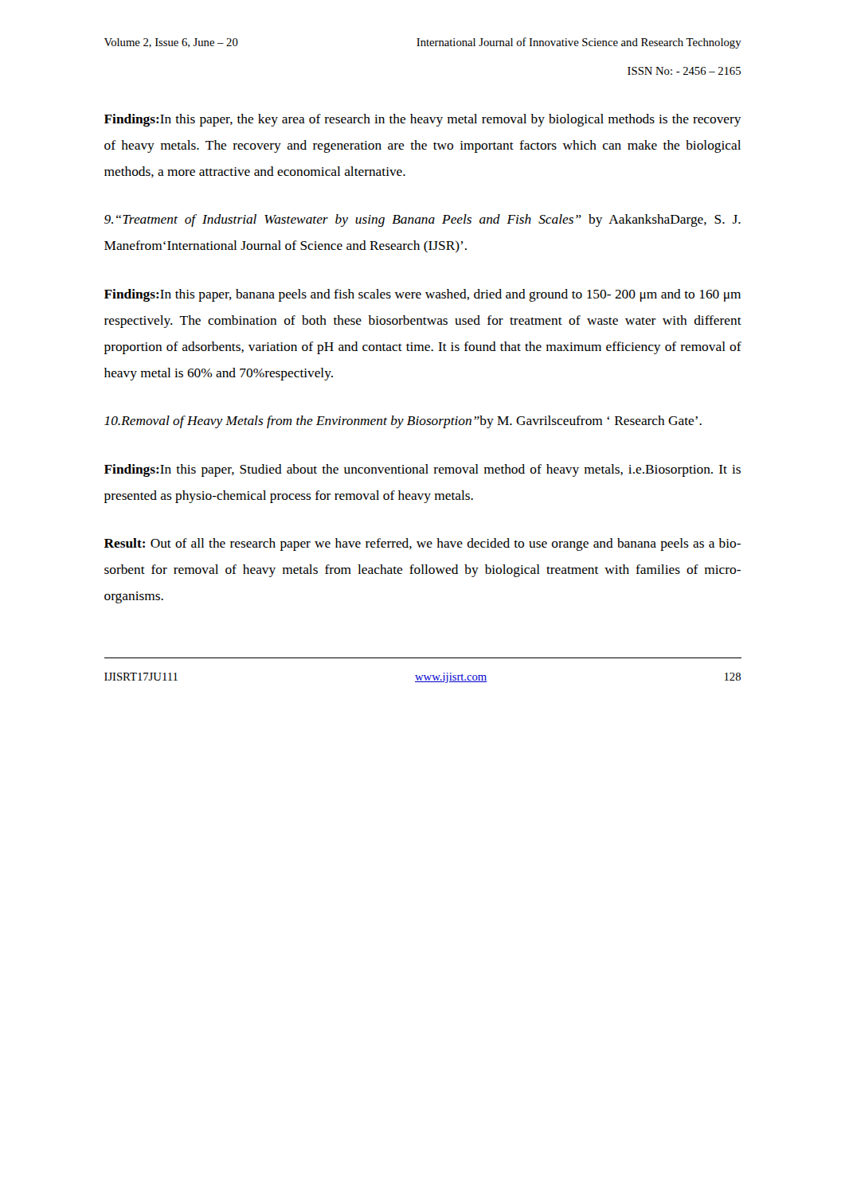Volume 2, Issue 6, June – 20 International Journal of Innovative Science and Research Technology
ISSN No: - 2456 – 2165
Findings: In this paper, the key area of research in the heavy metal removal by biological methods is the recovery of heavy metals. The recovery and regeneration are the two important factors which can make the biological methods, a more attractive and economical alternative.
9.“Treatment of Industrial Wastewater by using Banana Peels and Fish Scales” by AakankshaDarge, S. J. Manefrom‘International Journal of Science and Research (IJSR)’.
Findings: In this paper, banana peels and fish scales were washed, dried and ground to 150- 200 μm and to 160 μm respectively. The combination of both these biosorbentwas used for treatment of waste water with different proportion of adsorbents, variation of pH and contact time. It is found that the maximum efficiency of removal of heavy metal is 60% and 70%respectively.
10.Removal of Heavy Metals from the Environment by Biosorption”by M. Gavrilsceufrom ‘ Research Gate’.
Findings: In this paper, Studied about the unconventional removal method of heavy metals, i.e.Biosorption. It is presented as physio-chemical process for removal of heavy metals.
Result: Out of all the research paper we have referred, we have decided to use orange and banana peels as a bio-sorbent for removal of heavy metals from leachate followed by biological treatment with families of micro-organisms.
IJISRT17JU111 www.ijisrt.com 128